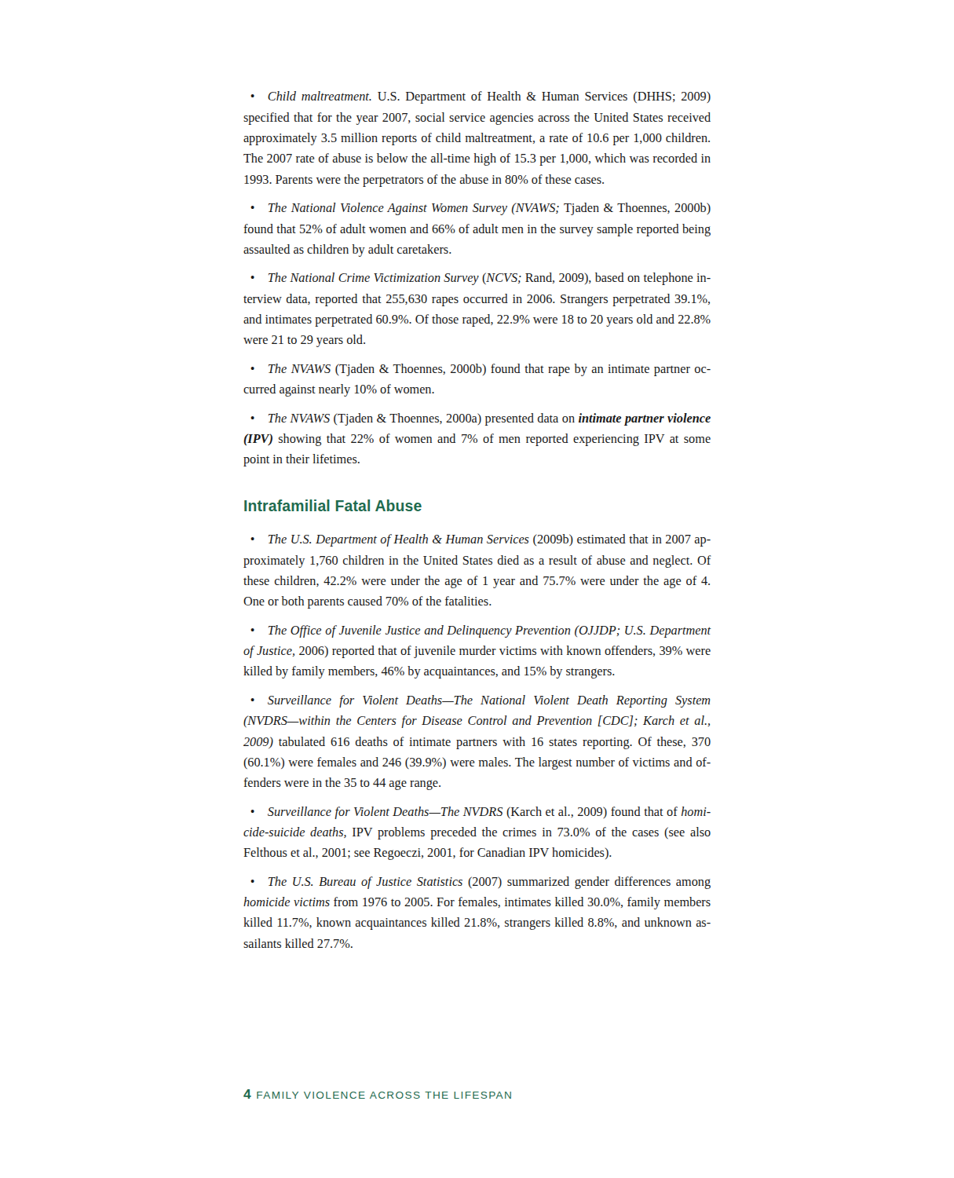Child maltreatment. U.S. Department of Health & Human Services (DHHS; 2009) specified that for the year 2007, social service agencies across the United States received approximately 3.5 million reports of child maltreatment, a rate of 10.6 per 1,000 children. The 2007 rate of abuse is below the all-time high of 15.3 per 1,000, which was recorded in 1993. Parents were the perpetrators of the abuse in 80% of these cases.
The National Violence Against Women Survey (NVAWS; Tjaden & Thoennes, 2000b) found that 52% of adult women and 66% of adult men in the survey sample reported being assaulted as children by adult caretakers.
The National Crime Victimization Survey (NCVS; Rand, 2009), based on telephone interview data, reported that 255,630 rapes occurred in 2006. Strangers perpetrated 39.1%, and intimates perpetrated 60.9%. Of those raped, 22.9% were 18 to 20 years old and 22.8% were 21 to 29 years old.
The NVAWS (Tjaden & Thoennes, 2000b) found that rape by an intimate partner occurred against nearly 10% of women.
The NVAWS (Tjaden & Thoennes, 2000a) presented data on intimate partner violence (IPV) showing that 22% of women and 7% of men reported experiencing IPV at some point in their lifetimes.
Intrafamilial Fatal Abuse
The U.S. Department of Health & Human Services (2009b) estimated that in 2007 approximately 1,760 children in the United States died as a result of abuse and neglect. Of these children, 42.2% were under the age of 1 year and 75.7% were under the age of 4. One or both parents caused 70% of the fatalities.
The Office of Juvenile Justice and Delinquency Prevention (OJJDP; U.S. Department of Justice, 2006) reported that of juvenile murder victims with known offenders, 39% were killed by family members, 46% by acquaintances, and 15% by strangers.
Surveillance for Violent Deaths—The National Violent Death Reporting System (NVDRS—within the Centers for Disease Control and Prevention [CDC]; Karch et al., 2009) tabulated 616 deaths of intimate partners with 16 states reporting. Of these, 370 (60.1%) were females and 246 (39.9%) were males. The largest number of victims and offenders were in the 35 to 44 age range.
Surveillance for Violent Deaths—The NVDRS (Karch et al., 2009) found that of homicide-suicide deaths, IPV problems preceded the crimes in 73.0% of the cases (see also Felthous et al., 2001; see Regoeczi, 2001, for Canadian IPV homicides).
The U.S. Bureau of Justice Statistics (2007) summarized gender differences among homicide victims from 1976 to 2005. For females, intimates killed 30.0%, family members killed 11.7%, known acquaintances killed 21.8%, strangers killed 8.8%, and unknown assailants killed 27.7%.
4 Family Violence Across the Lifespan